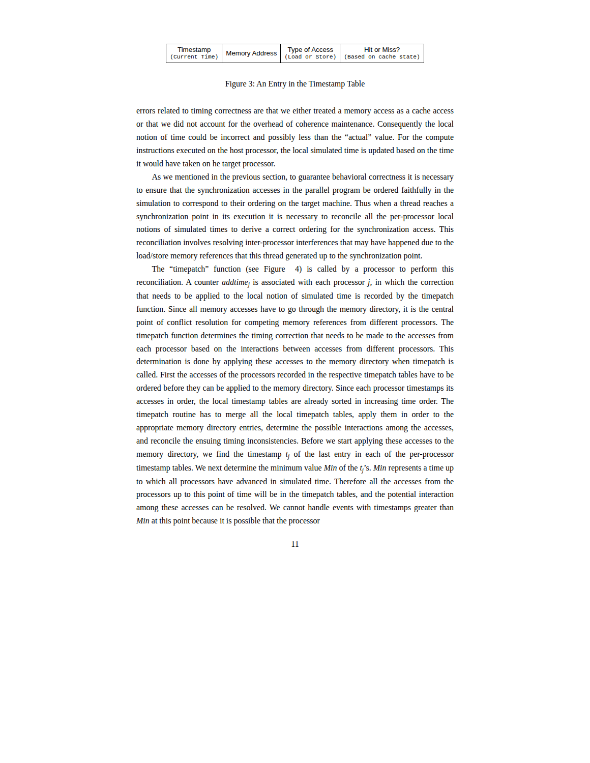| Timestamp (Current Time) | Memory Address | Type of Access (Load or Store) | Hit or Miss? (Based on cache state) |
Figure 3: An Entry in the Timestamp Table
errors related to timing correctness are that we either treated a memory access as a cache access or that we did not account for the overhead of coherence maintenance. Consequently the local notion of time could be incorrect and possibly less than the “actual” value. For the compute instructions executed on the host processor, the local simulated time is updated based on the time it would have taken on he target processor.
As we mentioned in the previous section, to guarantee behavioral correctness it is necessary to ensure that the synchronization accesses in the parallel program be ordered faithfully in the simulation to correspond to their ordering on the target machine. Thus when a thread reaches a synchronization point in its execution it is necessary to reconcile all the per-processor local notions of simulated times to derive a correct ordering for the synchronization access. This reconciliation involves resolving inter-processor interferences that may have happened due to the load/store memory references that this thread generated up to the synchronization point.
The “timepatch” function (see Figure 4) is called by a processor to perform this reconciliation. A counter addtimej is associated with each processor j, in which the correction that needs to be applied to the local notion of simulated time is recorded by the timepatch function. Since all memory accesses have to go through the memory directory, it is the central point of conflict resolution for competing memory references from different processors. The timepatch function determines the timing correction that needs to be made to the accesses from each processor based on the interactions between accesses from different processors. This determination is done by applying these accesses to the memory directory when timepatch is called. First the accesses of the processors recorded in the respective timepatch tables have to be ordered before they can be applied to the memory directory. Since each processor timestamps its accesses in order, the local timestamp tables are already sorted in increasing time order. The timepatch routine has to merge all the local timepatch tables, apply them in order to the appropriate memory directory entries, determine the possible interactions among the accesses, and reconcile the ensuing timing inconsistencies. Before we start applying these accesses to the memory directory, we find the timestamp tj of the last entry in each of the per-processor timestamp tables. We next determine the minimum value Min of the tj’s. Min represents a time up to which all processors have advanced in simulated time. Therefore all the accesses from the processors up to this point of time will be in the timepatch tables, and the potential interaction among these accesses can be resolved. We cannot handle events with timestamps greater than Min at this point because it is possible that the processor
11